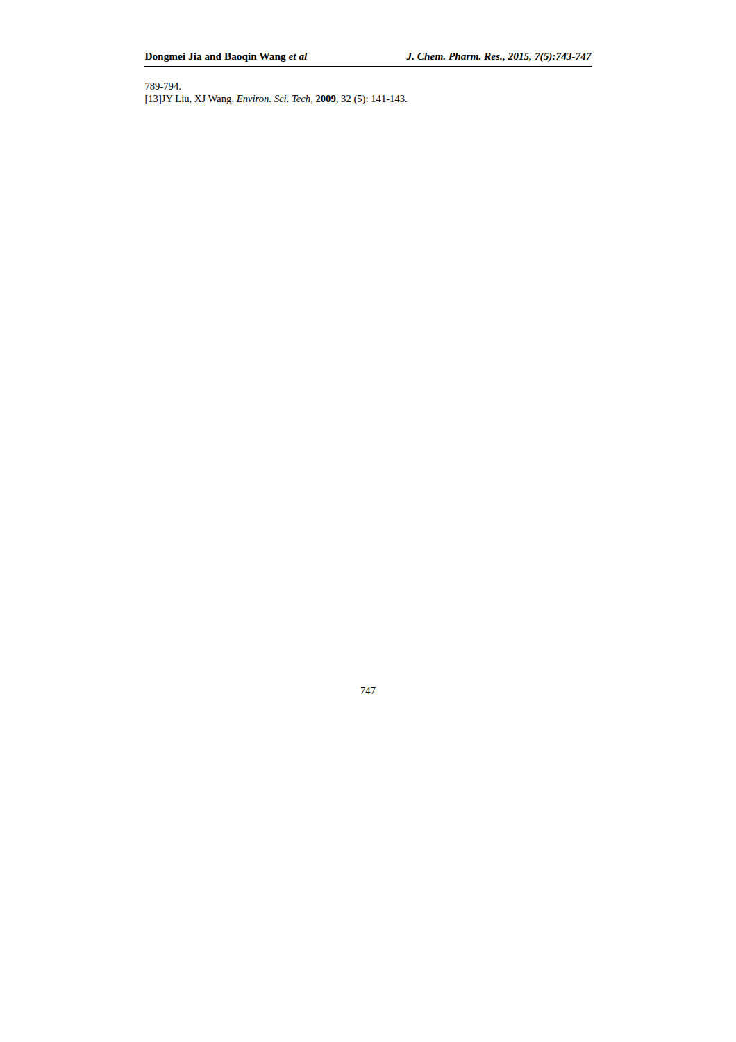Dongmei Jia and Baoqin Wang et al
J. Chem. Pharm. Res., 2015, 7(5):743-747
789-794.
[13]JY Liu, XJ Wang. Environ. Sci. Tech, 2009, 32 (5): 141-143.
747